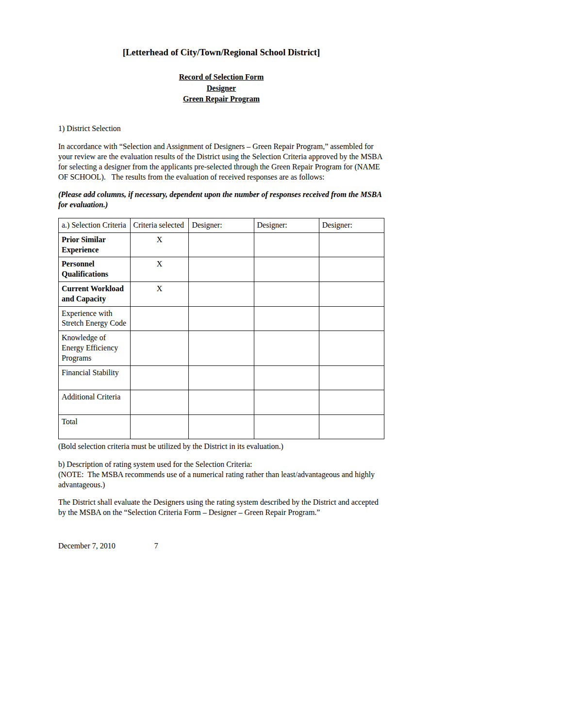[Letterhead of City/Town/Regional School District]
Record of Selection Form Designer Green Repair Program
1) District Selection
In accordance with “Selection and Assignment of Designers – Green Repair Program,” assembled for your review are the evaluation results of the District using the Selection Criteria approved by the MSBA for selecting a designer from the applicants pre-selected through the Green Repair Program for (NAME OF SCHOOL). The results from the evaluation of received responses are as follows:
(Please add columns, if necessary, dependent upon the number of responses received from the MSBA for evaluation.)
| a.) Selection Criteria | Criteria selected | Designer: | Designer: | Designer: |
| Prior Similar Experience | X | | | |
| Personnel Qualifications | X | | | |
| Current Workload and Capacity | X | | | |
| Experience with Stretch Energy Code | | | | |
| Knowledge of Energy Efficiency Programs | | | | |
| Financial Stability | | | | |
| Additional Criteria | | | | |
| Total | | | | |
(Bold selection criteria must be utilized by the District in its evaluation.)
b) Description of rating system used for the Selection Criteria:
(NOTE: The MSBA recommends use of a numerical rating rather than least/advantageous and highly advantageous.)
The District shall evaluate the Designers using the rating system described by the District and accepted by the MSBA on the “Selection Criteria Form – Designer – Green Repair Program.”
December 7, 2010 7